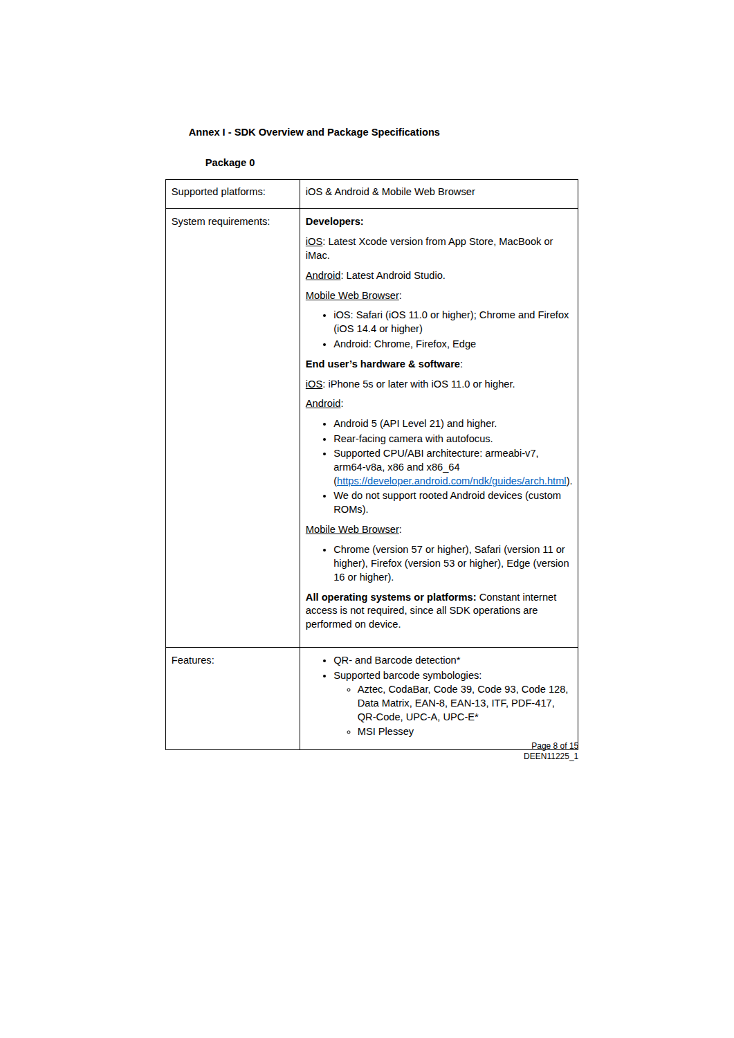Annex I - SDK Overview and Package Specifications
Package 0
| Supported platforms: | iOS & Android & Mobile Web Browser |
| System requirements: | Developers: iOS : Latest Xcode version from App Store, MacBook or iMac. Android : Latest Android Studio. Mobile Web Browser : iOS: Safari (iOS 11.0 or higher); Chrome and Firefox (iOS 14.4 or higher) Android: Chrome, Firefox, Edge End user’s hardware & software : iOS : iPhone 5s or later with iOS 11.0 or higher. Android : Android 5 (API Level 21) and higher. Rear-facing camera with autofocus. Supported CPU/ABI architecture: armeabi-v7, arm64-v8a, x86 and x86_64 ( https://developer.android.com/ndk/guides/arch.html ). We do not support rooted Android devices (custom ROMs). Mobile Web Browser : Chrome (version 57 or higher), Safari (version 11 or higher), Firefox (version 53 or higher), Edge (version 16 or higher). All operating systems or platforms: Constant internet access is not required, since all SDK operations are performed on device. |
| Features: | QR- and Barcode detection* Supported barcode symbologies: Aztec, CodaBar, Code 39, Code 93, Code 128, Data Matrix, EAN-8, EAN-13, ITF, PDF-417, QR-Code, UPC-A, UPC-E* MSI Plessey |
Page 8 of 15
DEEN11225_1